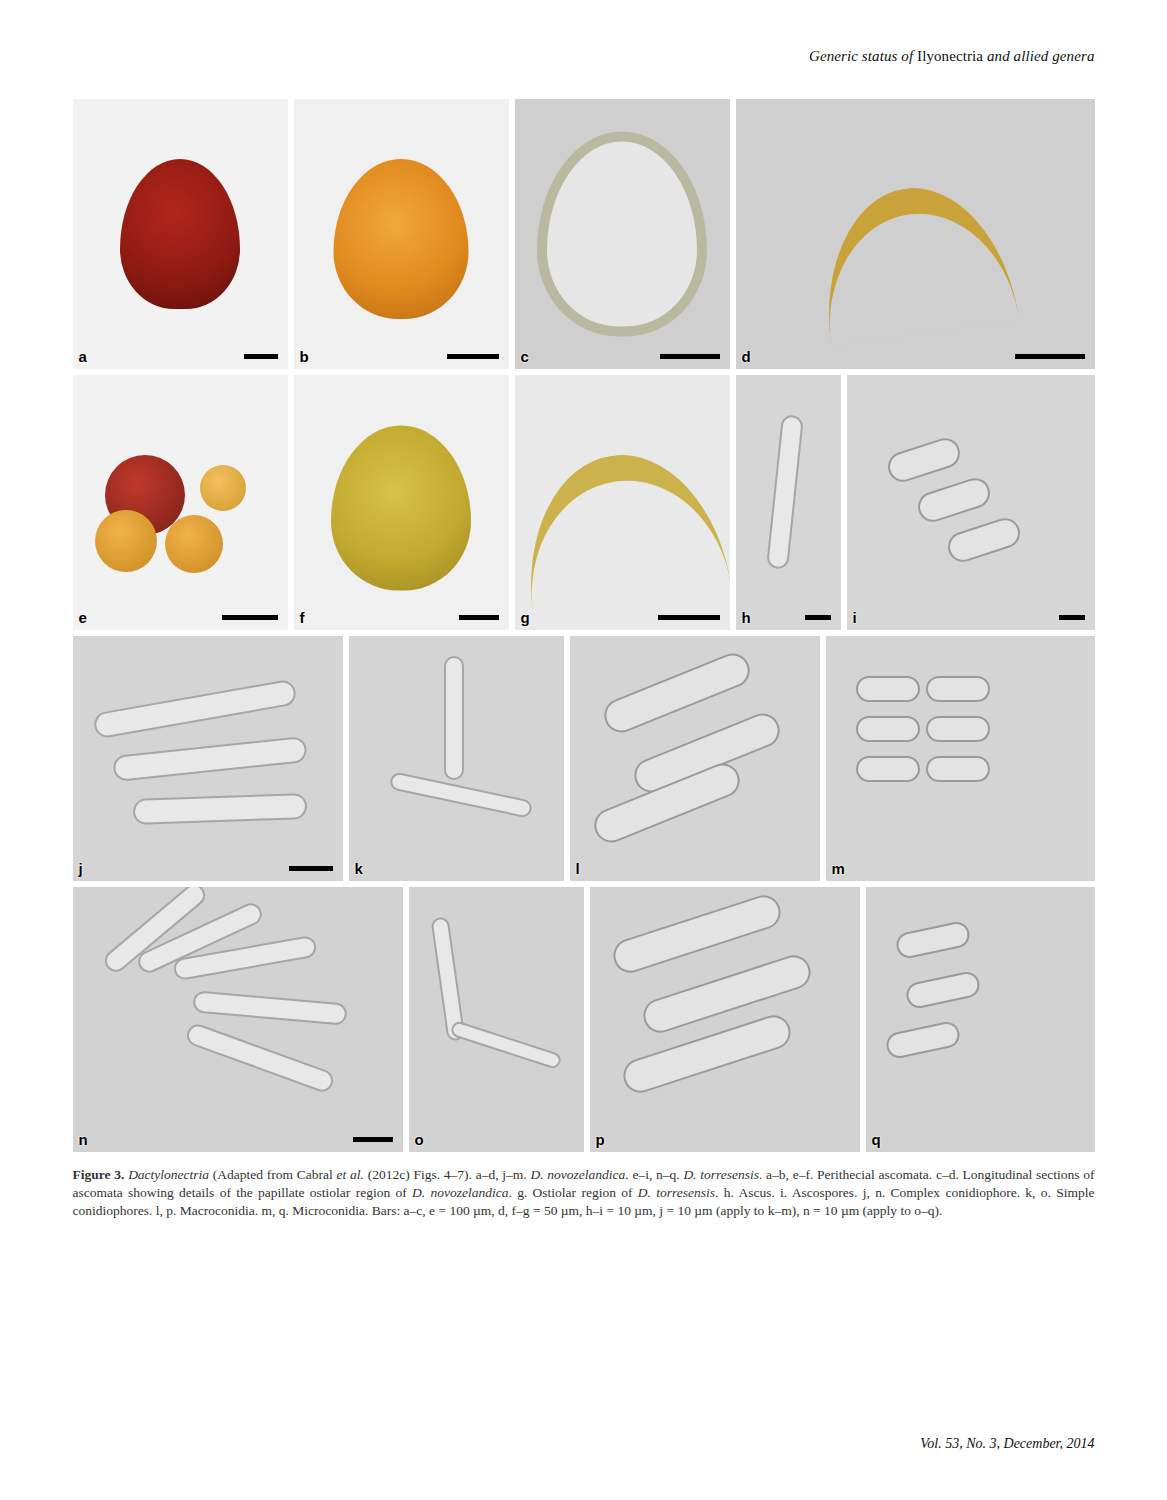Generic status of Ilyonectria and allied genera
a
b
c
d
e
f
g
h
i
j
k
l
m
n
o
p
q
Figure 3. Dactylonectria (Adapted from Cabral et al. (2012c) Figs. 4–7). a–d, j–m. D. novozelandica. e–i, n–q. D. torresensis. a–b, e–f. Perithecial ascomata. c–d. Longitudinal sections of ascomata showing details of the papillate ostiolar region of D. novozelandica. g. Ostiolar region of D. torresensis. h. Ascus. i. Ascospores. j, n. Complex conidiophore. k, o. Simple conidiophores. l, p. Macroconidia. m, q. Microconidia. Bars: a–c, e = 100 µm, d, f–g = 50 µm, h–i = 10 µm, j = 10 µm (apply to k–m), n = 10 µm (apply to o–q).
Vol. 53, No. 3, December, 2014